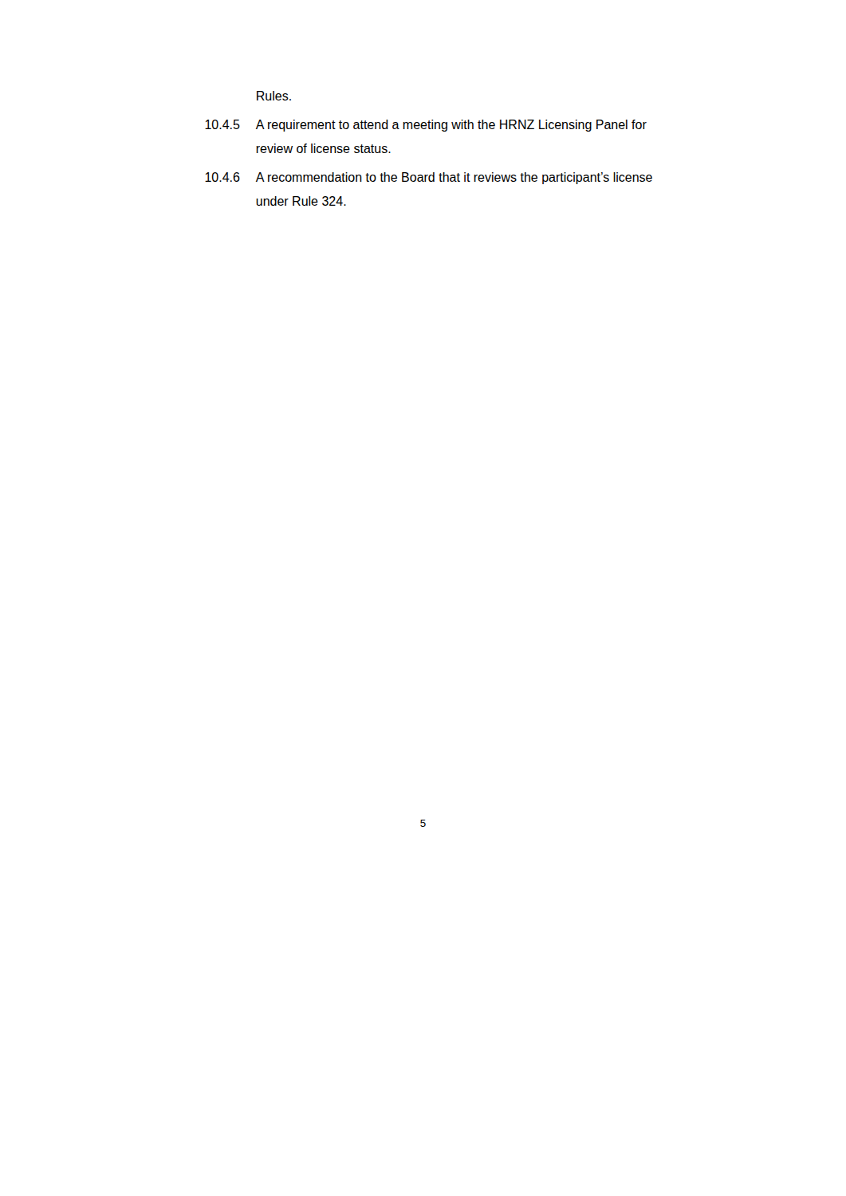Rules.
10.4.5 A requirement to attend a meeting with the HRNZ Licensing Panel for review of license status.
10.4.6 A recommendation to the Board that it reviews the participant’s license under Rule 324.
5